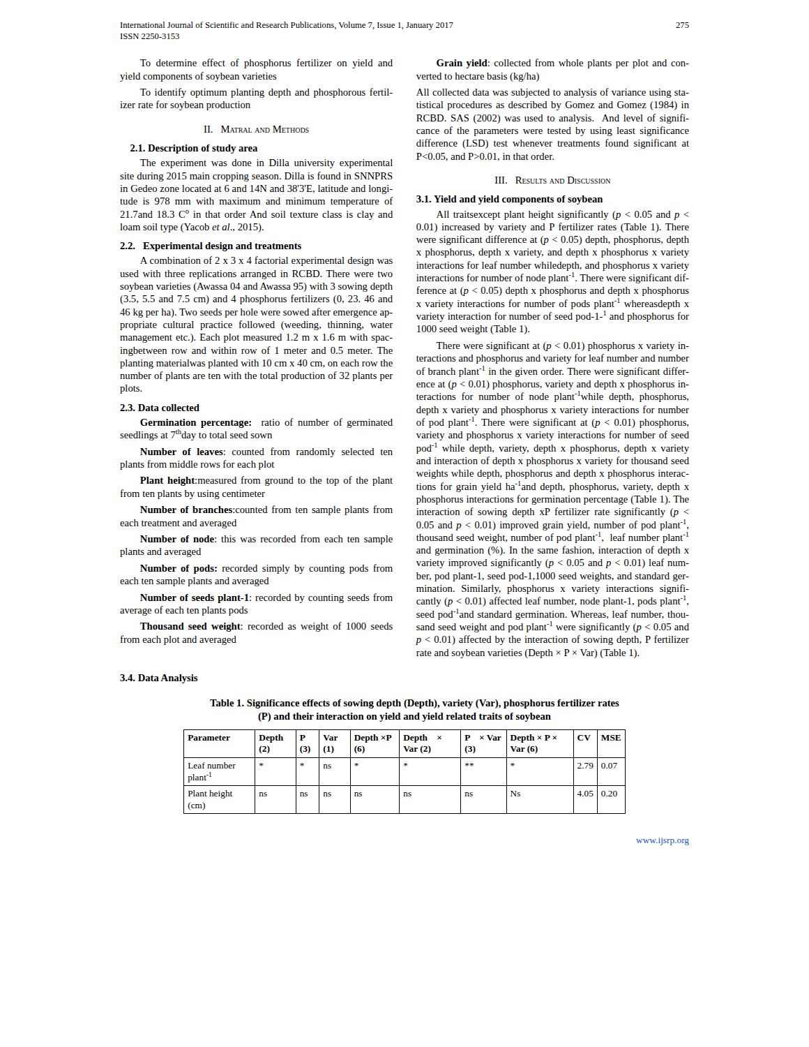International Journal of Scientific and Research Publications, Volume 7, Issue 1, January 2017
ISSN 2250-3153
275
To determine effect of phosphorus fertilizer on yield and yield components of soybean varieties
To identify optimum planting depth and phosphorous fertilizer rate for soybean production
II. Matral and Methods
2.1. Description of study area
The experiment was done in Dilla university experimental site during 2015 main cropping season. Dilla is found in SNNPRS in Gedeo zone located at 6 and 14N and 38'3'E, latitude and longitude is 978 mm with maximum and minimum temperature of 21.7and 18.3 Co in that order And soil texture class is clay and loam soil type (Yacob et al., 2015).
2.2. Experimental design and treatments
A combination of 2 x 3 x 4 factorial experimental design was used with three replications arranged in RCBD. There were two soybean varieties (Awassa 04 and Awassa 95) with 3 sowing depth (3.5, 5.5 and 7.5 cm) and 4 phosphorus fertilizers (0, 23. 46 and 46 kg per ha). Two seeds per hole were sowed after emergence appropriate cultural practice followed (weeding, thinning, water management etc.). Each plot measured 1.2 m x 1.6 m with spacingbetween row and within row of 1 meter and 0.5 meter. The planting materialwas planted with 10 cm x 40 cm, on each row the number of plants are ten with the total production of 32 plants per plots.
2.3. Data collected
Germination percentage: ratio of number of germinated seedlings at 7thday to total seed sown
Number of leaves: counted from randomly selected ten plants from middle rows for each plot
Plant height:measured from ground to the top of the plant from ten plants by using centimeter
Number of branches:counted from ten sample plants from each treatment and averaged
Number of node: this was recorded from each ten sample plants and averaged
Number of pods: recorded simply by counting pods from each ten sample plants and averaged
Number of seeds plant-1: recorded by counting seeds from average of each ten plants pods
Thousand seed weight: recorded as weight of 1000 seeds from each plot and averaged
Grain yield: collected from whole plants per plot and converted to hectare basis (kg/ha)
All collected data was subjected to analysis of variance using statistical procedures as described by Gomez and Gomez (1984) in RCBD. SAS (2002) was used to analysis. And level of significance of the parameters were tested by using least significance difference (LSD) test whenever treatments found significant at P<0.05, and P>0.01, in that order.
III. Results and Discussion
3.1. Yield and yield components of soybean
All traitsexcept plant height significantly (p < 0.05 and p < 0.01) increased by variety and P fertilizer rates (Table 1). There were significant difference at (p < 0.05) depth, phosphorus, depth x phosphorus, depth x variety, and depth x phosphorus x variety interactions for leaf number whiledepth, and phosphorus x variety interactions for number of node plant-1. There were significant difference at (p < 0.05) depth x phosphorus and depth x phosphorus x variety interactions for number of pods plant-1 whereasdepth x variety interaction for number of seed pod-1-1 and phosphorus for 1000 seed weight (Table 1).
There were significant at (p < 0.01) phosphorus x variety interactions and phosphorus and variety for leaf number and number of branch plant-1 in the given order. There were significant difference at (p < 0.01) phosphorus, variety and depth x phosphorus interactions for number of node plant-1while depth, phosphorus, depth x variety and phosphorus x variety interactions for number of pod plant-1. There were significant at (p < 0.01) phosphorus, variety and phosphorus x variety interactions for number of seed pod-1 while depth, variety, depth x phosphorus, depth x variety and interaction of depth x phosphorus x variety for thousand seed weights while depth, phosphorus and depth x phosphorus interactions for grain yield ha-1and depth, phosphorus, variety, depth x phosphorus interactions for germination percentage (Table 1). The interaction of sowing depth xP fertilizer rate significantly (p < 0.05 and p < 0.01) improved grain yield, number of pod plant-1, thousand seed weight, number of pod plant-1, leaf number plant-1 and germination (%). In the same fashion, interaction of depth x variety improved significantly (p < 0.05 and p < 0.01) leaf number, pod plant-1, seed pod-1,1000 seed weights, and standard germination. Similarly, phosphorus x variety interactions significantly (p < 0.01) affected leaf number, node plant-1, pods plant-1, seed pod-1and standard germination. Whereas, leaf number, thousand seed weight and pod plant-1 were significantly (p < 0.05 and p < 0.01) affected by the interaction of sowing depth, P fertilizer rate and soybean varieties (Depth × P × Var) (Table 1).
3.4. Data Analysis
Table 1. Significance effects of sowing depth (Depth), variety (Var), phosphorus fertilizer rates (P) and their interaction on yield and yield related traits of soybean
| Parameter | Depth (2) | P (3) | Var (1) | Depth ×P (6) | Depth × Var (2) | P × Var (3) | Depth × P × Var (6) | CV | MSE |
| --- | --- | --- | --- | --- | --- | --- | --- | --- | --- |
| Leaf number plant -1 | * | * | ns | * | * | ** | * | 2.79 | 0.07 |
| Plant height (cm) | ns | ns | ns | ns | ns | ns | Ns | 4.05 | 0.20 |
www.ijsrp.org